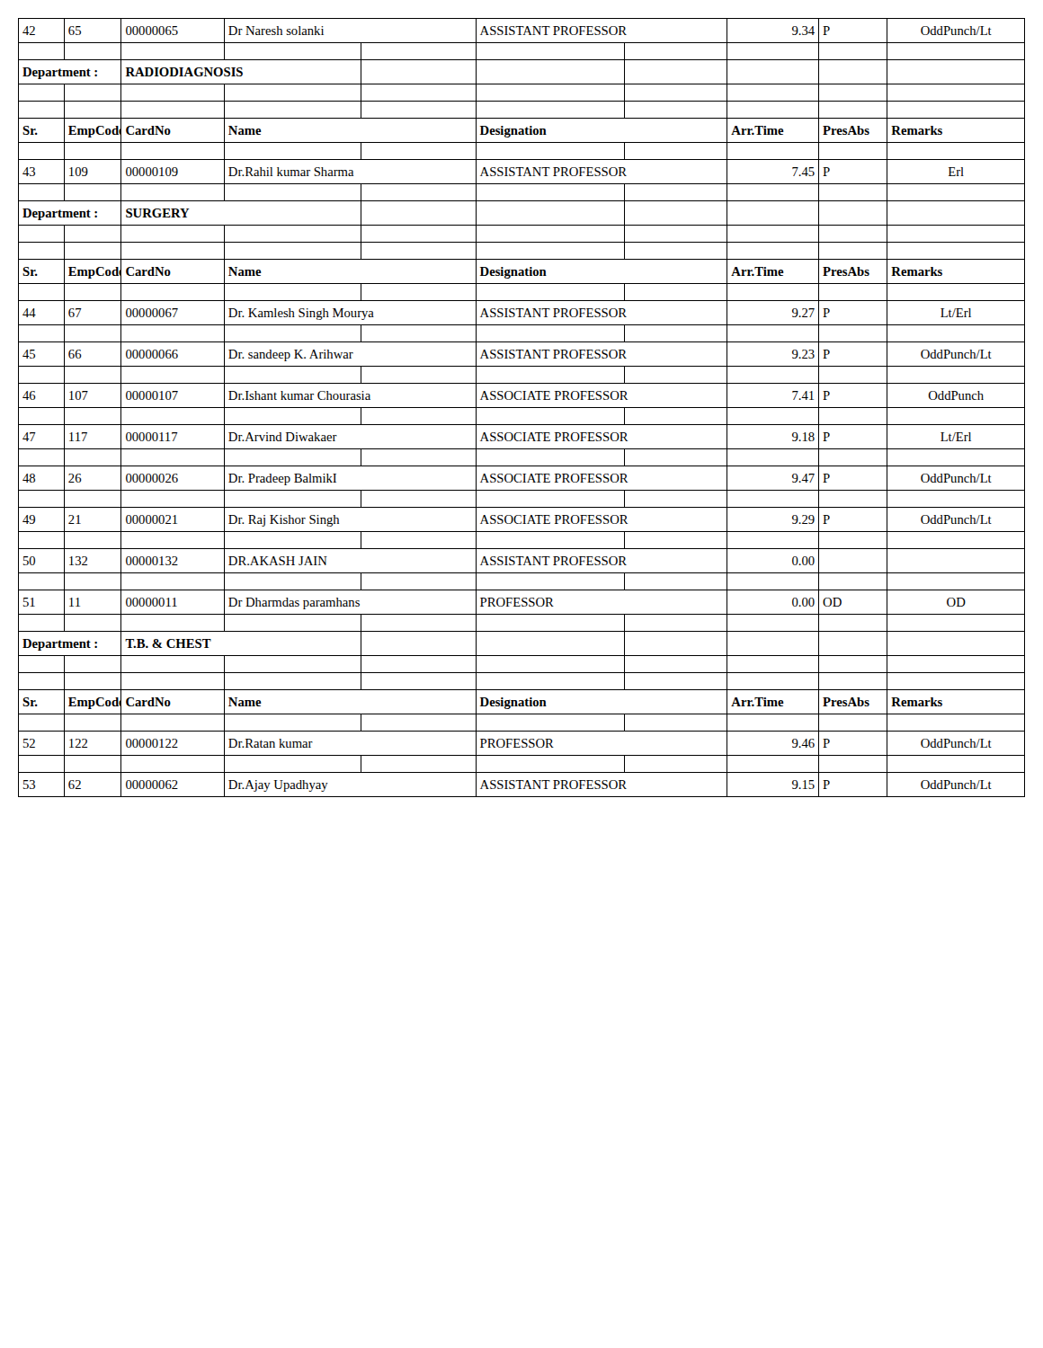| 42 | 65 | 00000065 | Dr Naresh solanki | ASSISTANT PROFESSOR | 9.34 | P | OddPunch/Lt |
| Department : | RADIODIAGNOSIS | | | | | | |
| Sr. | EmpCode | CardNo | Name | Designation | Arr.Time | PresAbs | Remarks |
| 43 | 109 | 00000109 | Dr.Rahil kumar Sharma | ASSISTANT PROFESSOR | 7.45 | P | Erl |
| Department : | SURGERY | | | | | | |
| Sr. | EmpCode | CardNo | Name | Designation | Arr.Time | PresAbs | Remarks |
| 44 | 67 | 00000067 | Dr. Kamlesh Singh Mourya | ASSISTANT PROFESSOR | 9.27 | P | Lt/Erl |
| 45 | 66 | 00000066 | Dr. sandeep K. Arihwar | ASSISTANT PROFESSOR | 9.23 | P | OddPunch/Lt |
| 46 | 107 | 00000107 | Dr.Ishant kumar Chourasia | ASSOCIATE PROFESSOR | 7.41 | P | OddPunch |
| 47 | 117 | 00000117 | Dr.Arvind Diwakaer | ASSOCIATE PROFESSOR | 9.18 | P | Lt/Erl |
| 48 | 26 | 00000026 | Dr. Pradeep BalmikI | ASSOCIATE PROFESSOR | 9.47 | P | OddPunch/Lt |
| 49 | 21 | 00000021 | Dr. Raj Kishor Singh | ASSOCIATE PROFESSOR | 9.29 | P | OddPunch/Lt |
| 50 | 132 | 00000132 | DR.AKASH JAIN | ASSISTANT PROFESSOR | 0.00 | | |
| 51 | 11 | 00000011 | Dr Dharmdas paramhans | PROFESSOR | 0.00 | OD | OD |
| Department : | T.B. & CHEST | | | | | | |
| Sr. | EmpCode | CardNo | Name | Designation | Arr.Time | PresAbs | Remarks |
| 52 | 122 | 00000122 | Dr.Ratan kumar | PROFESSOR | 9.46 | P | OddPunch/Lt |
| 53 | 62 | 00000062 | Dr.Ajay Upadhyay | ASSISTANT PROFESSOR | 9.15 | P | OddPunch/Lt |